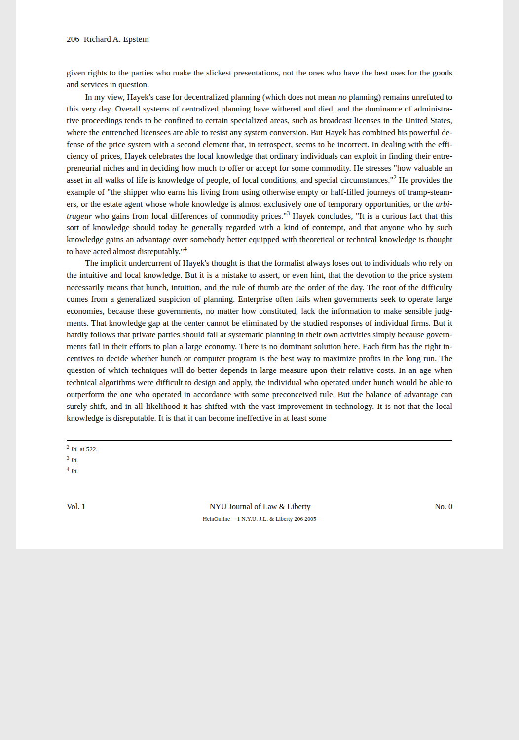206 Richard A. Epstein
given rights to the parties who make the slickest presentations, not the ones who have the best uses for the goods and services in question.
In my view, Hayek's case for decentralized planning (which does not mean no planning) remains unrefuted to this very day. Overall systems of centralized planning have withered and died, and the dominance of administrative proceedings tends to be confined to certain specialized areas, such as broadcast licenses in the United States, where the entrenched licensees are able to resist any system conversion. But Hayek has combined his powerful defense of the price system with a second element that, in retrospect, seems to be incorrect. In dealing with the efficiency of prices, Hayek celebrates the local knowledge that ordinary individuals can exploit in finding their entrepreneurial niches and in deciding how much to offer or accept for some commodity. He stresses "how valuable an asset in all walks of life is knowledge of people, of local conditions, and special circumstances."2 He provides the example of "the shipper who earns his living from using otherwise empty or half-filled journeys of tramp-steamers, or the estate agent whose whole knowledge is almost exclusively one of temporary opportunities, or the arbitrageur who gains from local differences of commodity prices."3 Hayek concludes, "It is a curious fact that this sort of knowledge should today be generally regarded with a kind of contempt, and that anyone who by such knowledge gains an advantage over somebody better equipped with theoretical or technical knowledge is thought to have acted almost disreputably."4
The implicit undercurrent of Hayek's thought is that the formalist always loses out to individuals who rely on the intuitive and local knowledge. But it is a mistake to assert, or even hint, that the devotion to the price system necessarily means that hunch, intuition, and the rule of thumb are the order of the day. The root of the difficulty comes from a generalized suspicion of planning. Enterprise often fails when governments seek to operate large economies, because these governments, no matter how constituted, lack the information to make sensible judgments. That knowledge gap at the center cannot be eliminated by the studied responses of individual firms. But it hardly follows that private parties should fail at systematic planning in their own activities simply because governments fail in their efforts to plan a large economy. There is no dominant solution here. Each firm has the right incentives to decide whether hunch or computer program is the best way to maximize profits in the long run. The question of which techniques will do better depends in large measure upon their relative costs. In an age when technical algorithms were difficult to design and apply, the individual who operated under hunch would be able to outperform the one who operated in accordance with some preconceived rule. But the balance of advantage can surely shift, and in all likelihood it has shifted with the vast improvement in technology. It is not that the local knowledge is disreputable. It is that it can become ineffective in at least some
2 Id. at 522.
3 Id.
4 Id.
Vol. 1 NYU Journal of Law & Liberty No. 0
HeinOnline -- 1 N.Y.U. J.L. & Liberty 206 2005